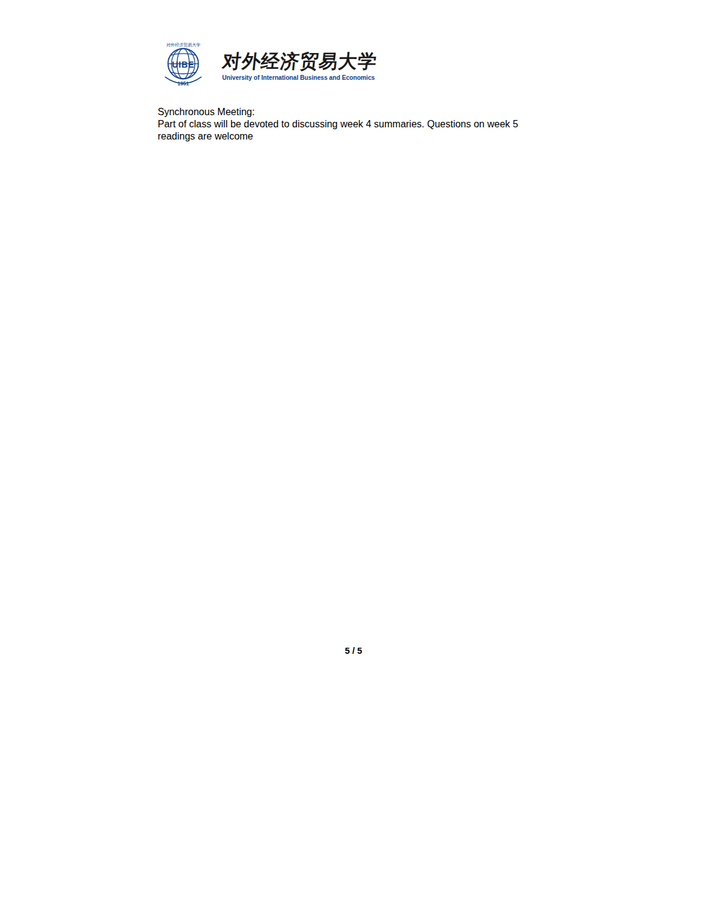对外经济贸易大学 UIBE 1951
对外经济贸易大学
University of International Business and Economics
Synchronous Meeting:
Part of class will be devoted to discussing week 4 summaries. Questions on week 5 readings are welcome
5 / 5